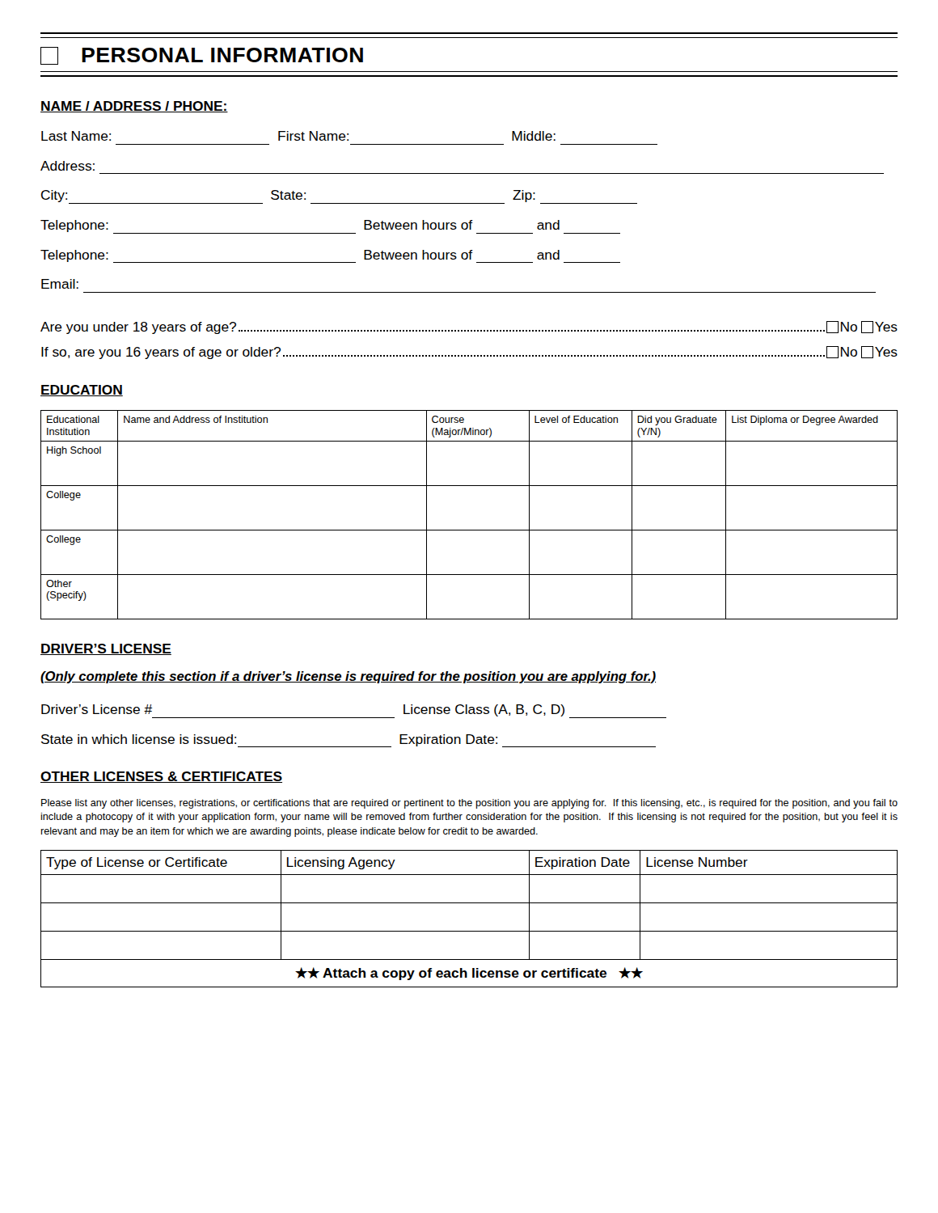PERSONAL INFORMATION
NAME / ADDRESS / PHONE:
Last Name: First Name: Middle:
Address:
City: State: Zip:
Telephone: Between hours of and
Telephone: Between hours of and
Email:
Are you under 18 years of age? No Yes
If so, are you 16 years of age or older? No Yes
EDUCATION
| Educational Institution | Name and Address of Institution | Course (Major/Minor) | Level of Education | Did you Graduate (Y/N) | List Diploma or Degree Awarded |
| --- | --- | --- | --- | --- | --- |
| High School | | | | | |
| College | | | | | |
| College | | | | | |
| Other (Specify) | | | | | |
DRIVER’S LICENSE
(Only complete this section if a driver’s license is required for the position you are applying for.)
Driver’s License # License Class (A, B, C, D)
State in which license is issued: Expiration Date:
OTHER LICENSES & CERTIFICATES
Please list any other licenses, registrations, or certifications that are required or pertinent to the position you are applying for. If this licensing, etc., is required for the position, and you fail to include a photocopy of it with your application form, your name will be removed from further consideration for the position. If this licensing is not required for the position, but you feel it is relevant and may be an item for which we are awarding points, please indicate below for credit to be awarded.
| Type of License or Certificate | Licensing Agency | Expiration Date | License Number |
| --- | --- | --- | --- |
| ★★ Attach a copy of each license or certificate ★★ |